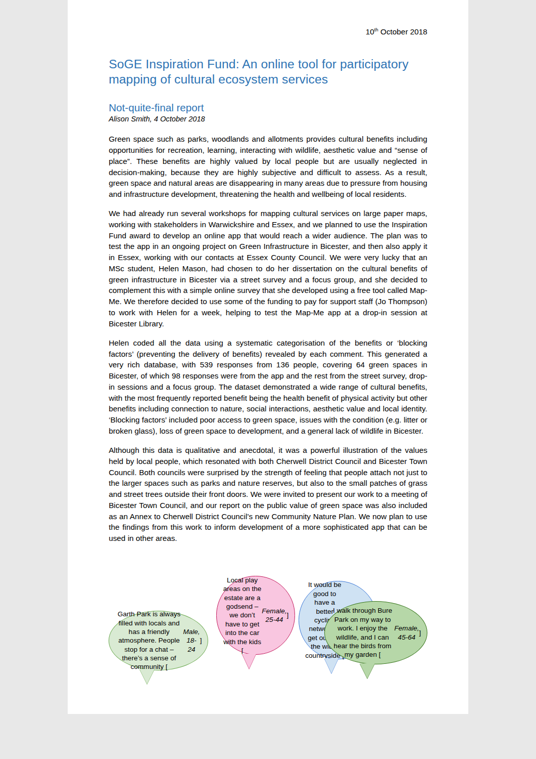10th October 2018
SoGE Inspiration Fund: An online tool for participatory mapping of cultural ecosystem services
Not-quite-final report
Alison Smith, 4 October 2018
Green space such as parks, woodlands and allotments provides cultural benefits including opportunities for recreation, learning, interacting with wildlife, aesthetic value and “sense of place”. These benefits are highly valued by local people but are usually neglected in decision-making, because they are highly subjective and difficult to assess. As a result, green space and natural areas are disappearing in many areas due to pressure from housing and infrastructure development, threatening the health and wellbeing of local residents.
We had already run several workshops for mapping cultural services on large paper maps, working with stakeholders in Warwickshire and Essex, and we planned to use the Inspiration Fund award to develop an online app that would reach a wider audience. The plan was to test the app in an ongoing project on Green Infrastructure in Bicester, and then also apply it in Essex, working with our contacts at Essex County Council. We were very lucky that an MSc student, Helen Mason, had chosen to do her dissertation on the cultural benefits of green infrastructure in Bicester via a street survey and a focus group, and she decided to complement this with a simple online survey that she developed using a free tool called Map-Me. We therefore decided to use some of the funding to pay for support staff (Jo Thompson) to work with Helen for a week, helping to test the Map-Me app at a drop-in session at Bicester Library.
Helen coded all the data using a systematic categorisation of the benefits or ‘blocking factors’ (preventing the delivery of benefits) revealed by each comment. This generated a very rich database, with 539 responses from 136 people, covering 64 green spaces in Bicester, of which 98 responses were from the app and the rest from the street survey, drop-in sessions and a focus group. The dataset demonstrated a wide range of cultural benefits, with the most frequently reported benefit being the health benefit of physical activity but other benefits including connection to nature, social interactions, aesthetic value and local identity. ‘Blocking factors’ included poor access to green space, issues with the condition (e.g. litter or broken glass), loss of green space to development, and a general lack of wildlife in Bicester.
Although this data is qualitative and anecdotal, it was a powerful illustration of the values held by local people, which resonated with both Cherwell District Council and Bicester Town Council. Both councils were surprised by the strength of feeling that people attach not just to the larger spaces such as parks and nature reserves, but also to the small patches of grass and street trees outside their front doors. We were invited to present our work to a meeting of Bicester Town Council, and our report on the public value of green space was also included as an Annex to Cherwell District Council’s new Community Nature Plan. We now plan to use the findings from this work to inform development of a more sophisticated app that can be used in other areas.
Garth Park is always filled with locals and has a friendly atmosphere. People stop for a chat – there’s a sense of community [Male, 18-24]
Local play areas on the estate are a godsend – we don’t have to get into the car with the kids [Female, 25-44]
It would be good to have a better cycling network to get out into the wider countryside [Female, 45-64]
I walk through Bure Park on my way to work. I enjoy the wildlife, and I can hear the birds from my garden [Female, 45-64]